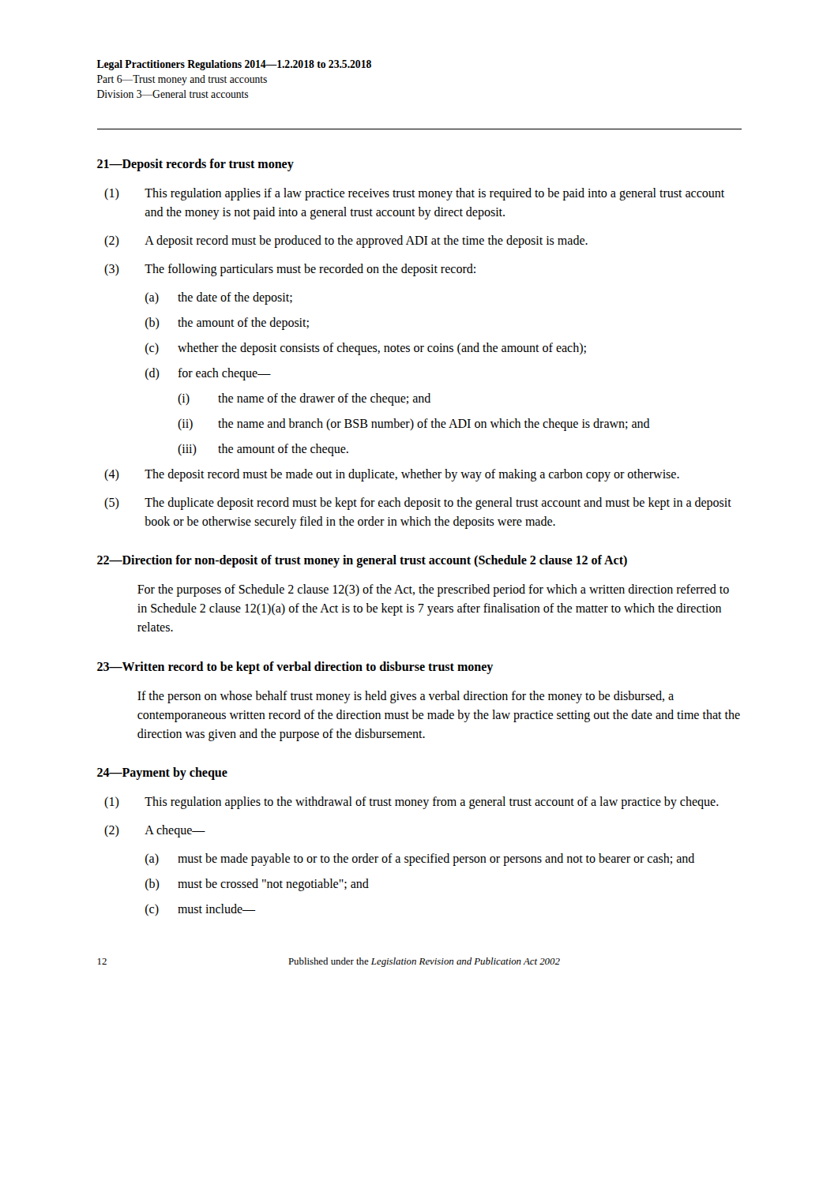Legal Practitioners Regulations 2014—1.2.2018 to 23.5.2018
Part 6—Trust money and trust accounts
Division 3—General trust accounts
21—Deposit records for trust money
(1)
This regulation applies if a law practice receives trust money that is required to be paid into a general trust account and the money is not paid into a general trust account by direct deposit.
(2)
A deposit record must be produced to the approved ADI at the time the deposit is made.
(3)
The following particulars must be recorded on the deposit record:
(a)
the date of the deposit;
(b)
the amount of the deposit;
(c)
whether the deposit consists of cheques, notes or coins (and the amount of each);
(d)
for each cheque—
(i)
the name of the drawer of the cheque; and
(ii)
the name and branch (or BSB number) of the ADI on which the cheque is drawn; and
(iii)
the amount of the cheque.
(4)
The deposit record must be made out in duplicate, whether by way of making a carbon copy or otherwise.
(5)
The duplicate deposit record must be kept for each deposit to the general trust account and must be kept in a deposit book or be otherwise securely filed in the order in which the deposits were made.
22—Direction for non-deposit of trust money in general trust account (Schedule 2 clause 12 of Act)
For the purposes of Schedule 2 clause 12(3) of the Act, the prescribed period for which a written direction referred to in Schedule 2 clause 12(1)(a) of the Act is to be kept is 7 years after finalisation of the matter to which the direction relates.
23—Written record to be kept of verbal direction to disburse trust money
If the person on whose behalf trust money is held gives a verbal direction for the money to be disbursed, a contemporaneous written record of the direction must be made by the law practice setting out the date and time that the direction was given and the purpose of the disbursement.
24—Payment by cheque
(1)
This regulation applies to the withdrawal of trust money from a general trust account of a law practice by cheque.
(2)
A cheque—
(a)
must be made payable to or to the order of a specified person or persons and not to bearer or cash; and
(b)
must be crossed "not negotiable"; and
(c)
must include—
12
Published under the Legislation Revision and Publication Act 2002